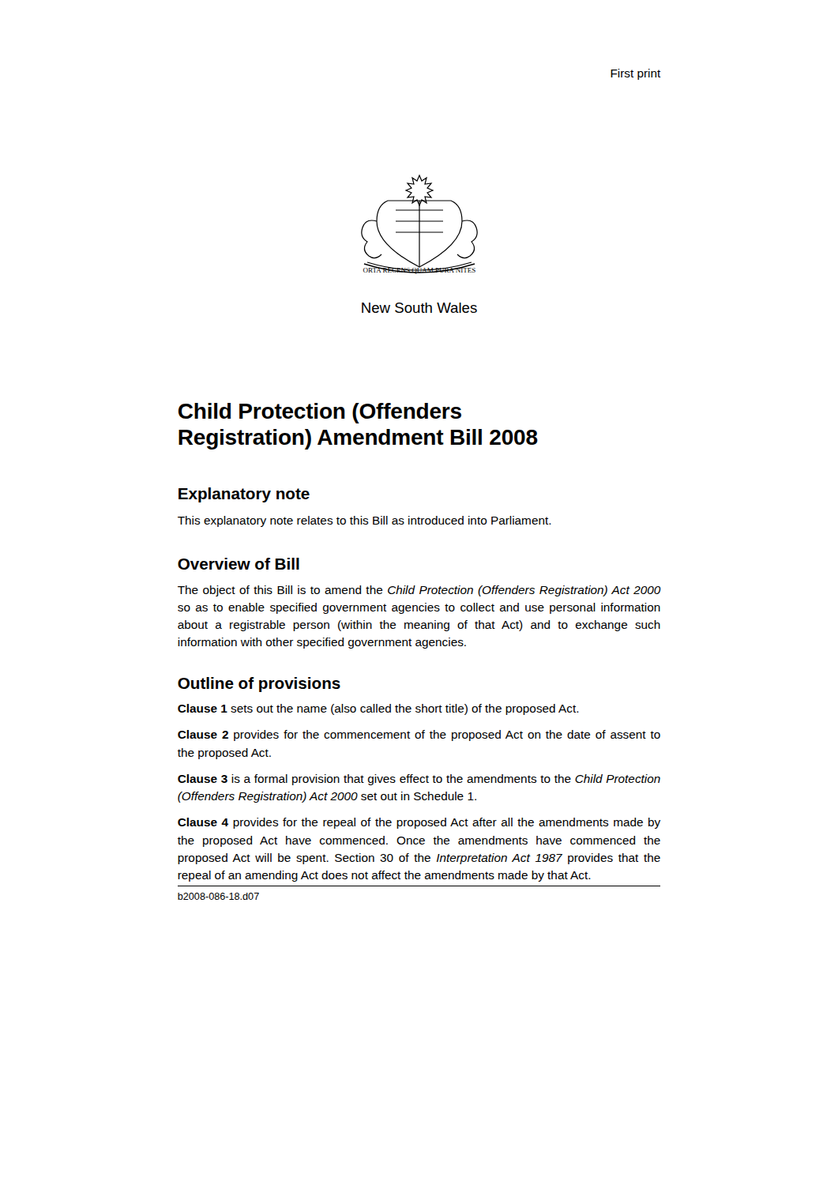First print
New South Wales
Child Protection (Offenders
Registration) Amendment Bill 2008
Explanatory note
This explanatory note relates to this Bill as introduced into Parliament.
Overview of Bill
The object of this Bill is to amend the Child Protection (Offenders Registration) Act 2000 so as to enable specified government agencies to collect and use personal information about a registrable person (within the meaning of that Act) and to exchange such information with other specified government agencies.
Outline of provisions
Clause 1 sets out the name (also called the short title) of the proposed Act.
Clause 2 provides for the commencement of the proposed Act on the date of assent to the proposed Act.
Clause 3 is a formal provision that gives effect to the amendments to the Child Protection (Offenders Registration) Act 2000 set out in Schedule 1.
Clause 4 provides for the repeal of the proposed Act after all the amendments made by the proposed Act have commenced. Once the amendments have commenced the proposed Act will be spent. Section 30 of the Interpretation Act 1987 provides that the repeal of an amending Act does not affect the amendments made by that Act.
b2008-086-18.d07